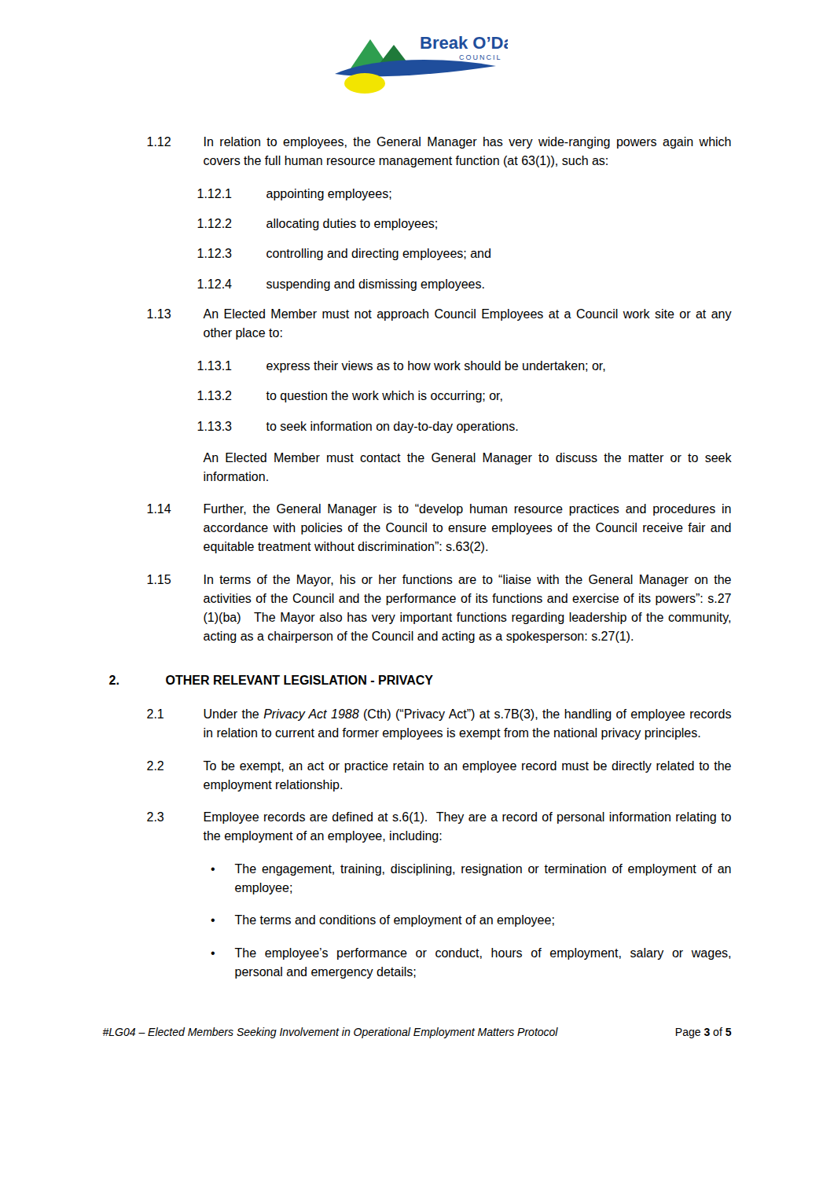Break O’Day COUNCIL
1.12
In relation to employees, the General Manager has very wide-ranging powers again which covers the full human resource management function (at 63(1)), such as:
1.12.1
appointing employees;
1.12.2
allocating duties to employees;
1.12.3
controlling and directing employees; and
1.12.4
suspending and dismissing employees.
1.13
An Elected Member must not approach Council Employees at a Council work site or at any other place to:
1.13.1
express their views as to how work should be undertaken; or,
1.13.2
to question the work which is occurring; or,
1.13.3
to seek information on day-to-day operations.
An Elected Member must contact the General Manager to discuss the matter or to seek information.
1.14
Further, the General Manager is to “develop human resource practices and procedures in accordance with policies of the Council to ensure employees of the Council receive fair and equitable treatment without discrimination”: s.63(2).
1.15
In terms of the Mayor, his or her functions are to “liaise with the General Manager on the activities of the Council and the performance of its functions and exercise of its powers”: s.27 (1)(ba) The Mayor also has very important functions regarding leadership of the community, acting as a chairperson of the Council and acting as a spokesperson: s.27(1).
2. OTHER RELEVANT LEGISLATION - PRIVACY
2.1
Under the Privacy Act 1988 (Cth) (“Privacy Act”) at s.7B(3), the handling of employee records in relation to current and former employees is exempt from the national privacy principles.
2.2
To be exempt, an act or practice retain to an employee record must be directly related to the employment relationship.
2.3
Employee records are defined at s.6(1). They are a record of personal information relating to the employment of an employee, including:
The engagement, training, disciplining, resignation or termination of employment of an employee;
The terms and conditions of employment of an employee;
The employee’s performance or conduct, hours of employment, salary or wages, personal and emergency details;
#LG04 – Elected Members Seeking Involvement in Operational Employment Matters Protocol
Page 3 of 5